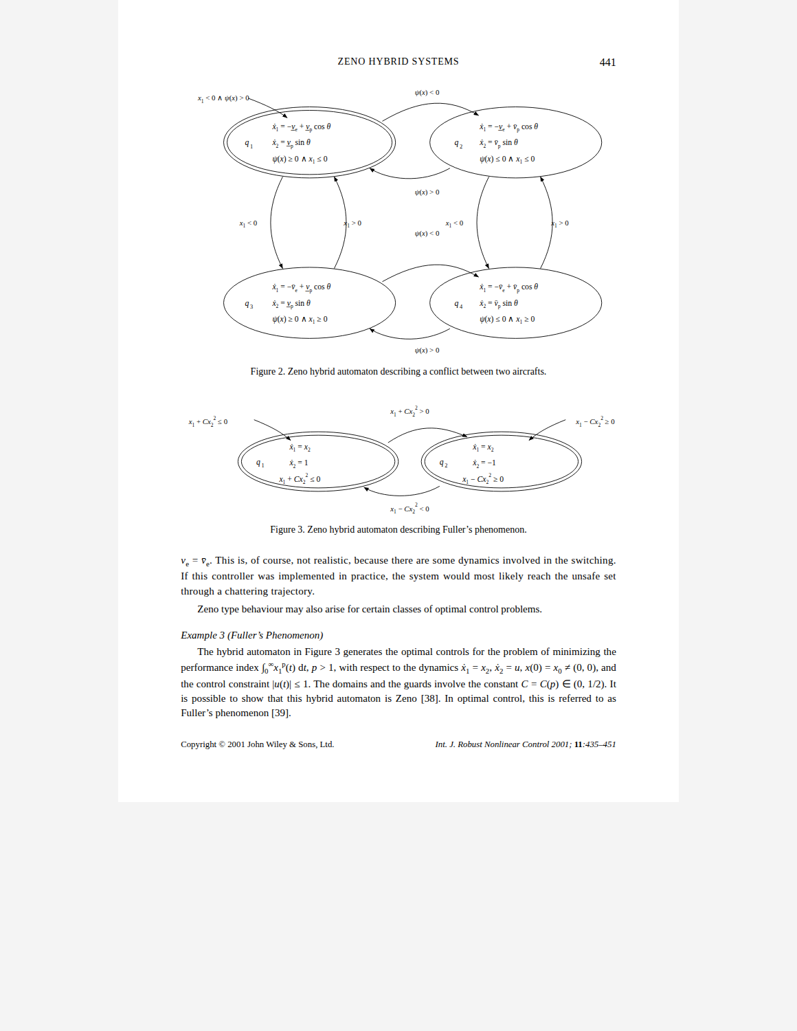Zeno hybrid systems 441
ψ(x) < 0 ψ(x) > 0 ψ(x) < 0 ψ(x) > 0 x1 < 0 ∧ ψ(x) > 0 x1 < 0 x1 > 0 x1 < 0 x1 > 0 q1 ẋ1 = −v̲e + v̲p cos θ ẋ2 = v̲p sin θ ψ(x) ≥ 0 ∧ x1 ≤ 0 q2 ẋ1 = −v̲e + v̄p cos θ ẋ2 = v̄p sin θ ψ(x) ≤ 0 ∧ x1 ≤ 0 q3 ẋ1 = −v̄e + v̲p cos θ ẋ2 = v̲p sin θ ψ(x) ≥ 0 ∧ x1 ≥ 0 q4 ẋ1 = −v̄e + v̄p cos θ ẋ2 = v̄p sin θ ψ(x) ≤ 0 ∧ x1 ≥ 0
Figure 2. Zeno hybrid automaton describing a conflict between two aircrafts.
x1 + Cx22 > 0 x1 − Cx22 < 0 x1 + Cx22 ≤ 0 x1 − Cx22 ≥ 0 q1 ẋ1 = x2 ẋ2 = 1 x1 + Cx22 ≤ 0 q2 ẋ1 = x2 ẋ2 = −1 x1 − Cx22 ≥ 0
Figure 3. Zeno hybrid automaton describing Fuller’s phenomenon.
ve = v̄e. This is, of course, not realistic, because there are some dynamics involved in the switching. If this controller was implemented in practice, the system would most likely reach the unsafe set through a chattering trajectory.
Zeno type behaviour may also arise for certain classes of optimal control problems.
Example 3 (Fuller’s Phenomenon)
The hybrid automaton in Figure 3 generates the optimal controls for the problem of minimizing the performance index ∫0∞x1p(t) dt, p > 1, with respect to the dynamics ẋ1 = x2, ẋ2 = u, x(0) = x0 ≠ (0, 0), and the control constraint |u(t)| ≤ 1. The domains and the guards involve the constant C = C(p) ∈ (0, 1/2). It is possible to show that this hybrid automaton is Zeno [38]. In optimal control, this is referred to as Fuller’s phenomenon [39].
Copyright © 2001 John Wiley & Sons, Ltd. Int. J. Robust Nonlinear Control 2001; 11:435–451